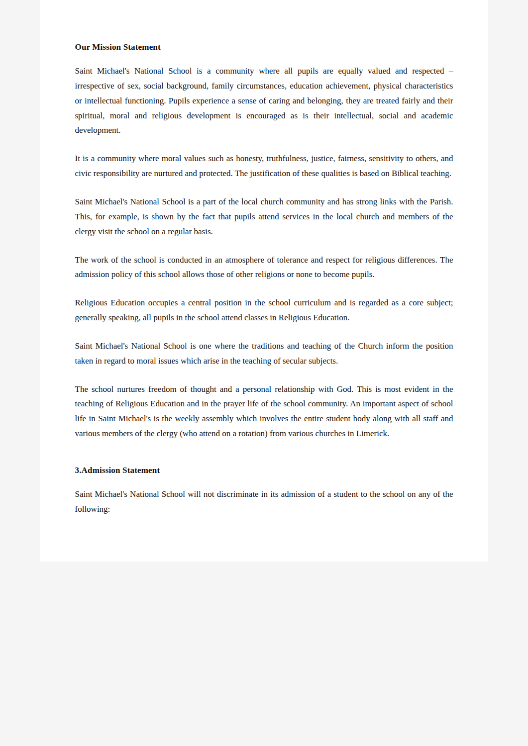Our Mission Statement
Saint Michael's National School is a community where all pupils are equally valued and respected – irrespective of sex, social background, family circumstances, education achievement, physical characteristics or intellectual functioning. Pupils experience a sense of caring and belonging, they are treated fairly and their spiritual, moral and religious development is encouraged as is their intellectual, social and academic development.
It is a community where moral values such as honesty, truthfulness, justice, fairness, sensitivity to others, and civic responsibility are nurtured and protected. The justification of these qualities is based on Biblical teaching.
Saint Michael's National School is a part of the local church community and has strong links with the Parish. This, for example, is shown by the fact that pupils attend services in the local church and members of the clergy visit the school on a regular basis.
The work of the school is conducted in an atmosphere of tolerance and respect for religious differences. The admission policy of this school allows those of other religions or none to become pupils.
Religious Education occupies a central position in the school curriculum and is regarded as a core subject; generally speaking, all pupils in the school attend classes in Religious Education.
Saint Michael's National School is one where the traditions and teaching of the Church inform the position taken in regard to moral issues which arise in the teaching of secular subjects.
The school nurtures freedom of thought and a personal relationship with God. This is most evident in the teaching of Religious Education and in the prayer life of the school community. An important aspect of school life in Saint Michael's is the weekly assembly which involves the entire student body along with all staff and various members of the clergy (who attend on a rotation) from various churches in Limerick.
3.Admission Statement
Saint Michael's National School will not discriminate in its admission of a student to the school on any of the following: